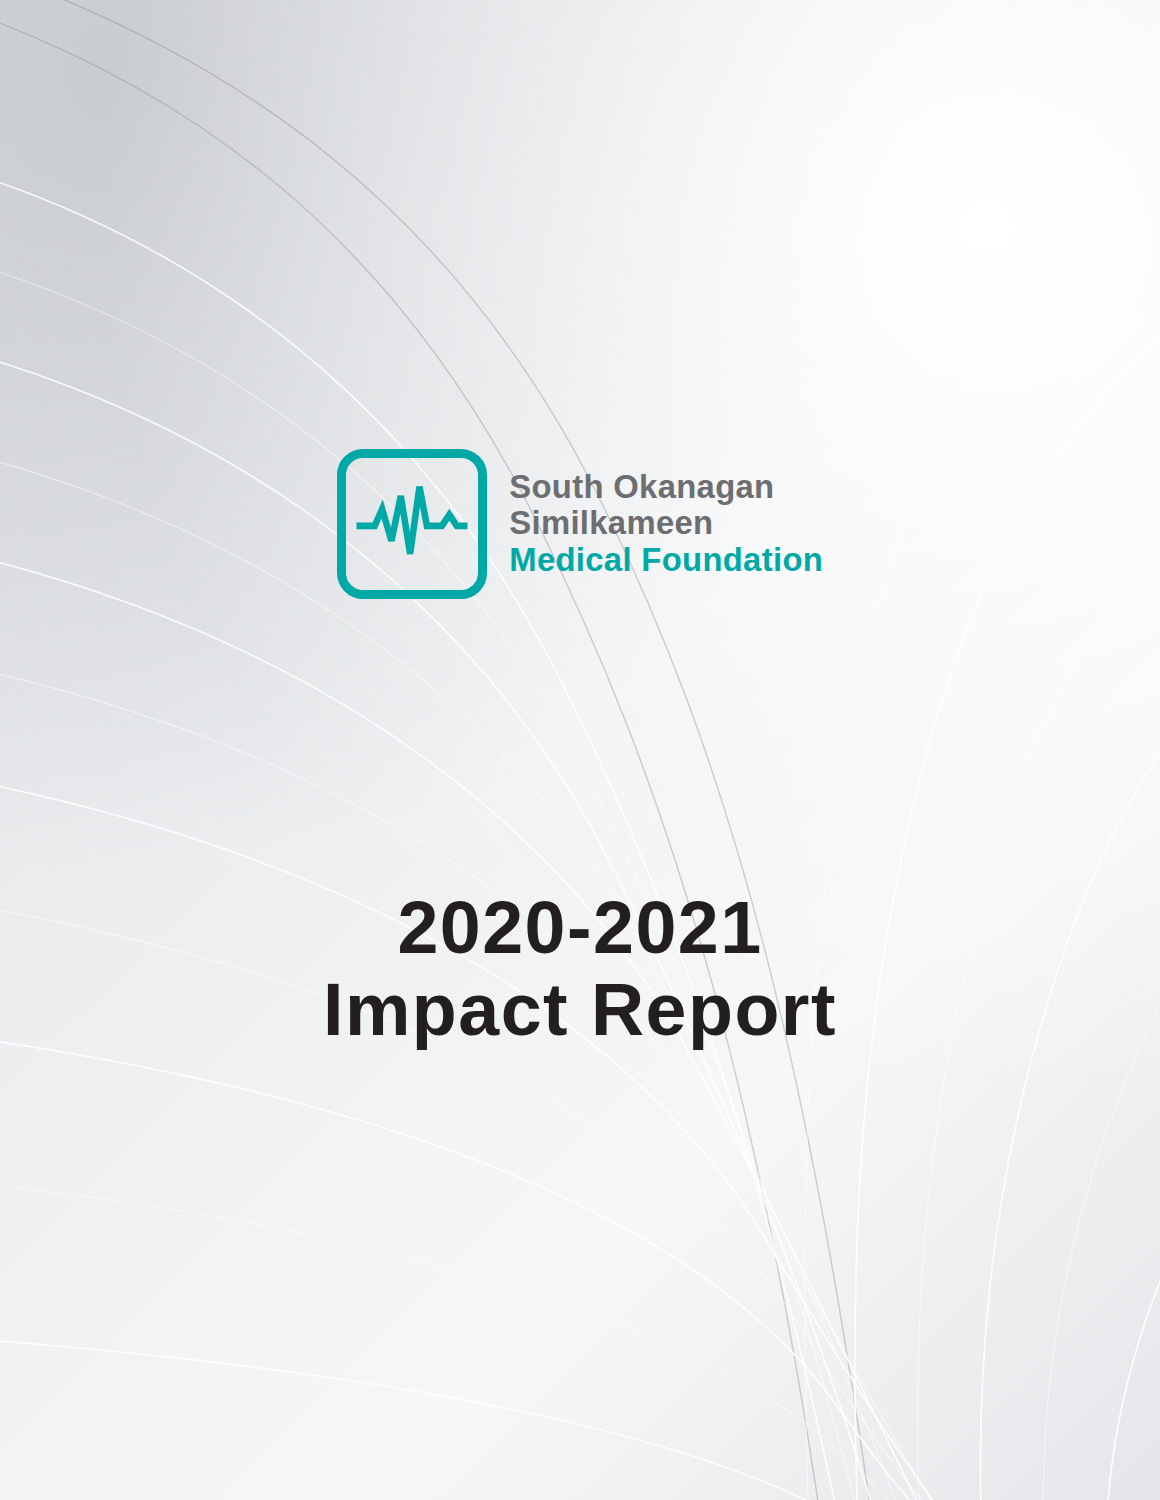South Okanagan
Similkameen
Medical Foundation
2020-2021 Impact Report